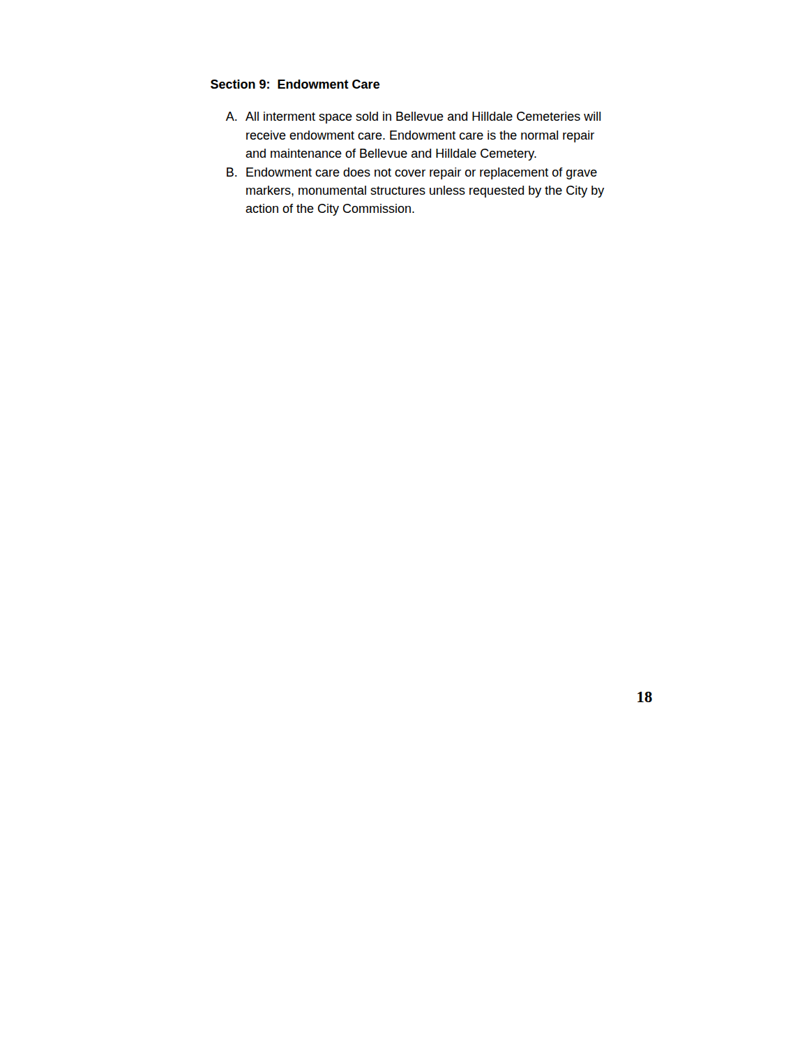Section 9: Endowment Care
All interment space sold in Bellevue and Hilldale Cemeteries will receive endowment care. Endowment care is the normal repair and maintenance of Bellevue and Hilldale Cemetery.
Endowment care does not cover repair or replacement of grave markers, monumental structures unless requested by the City by action of the City Commission.
18